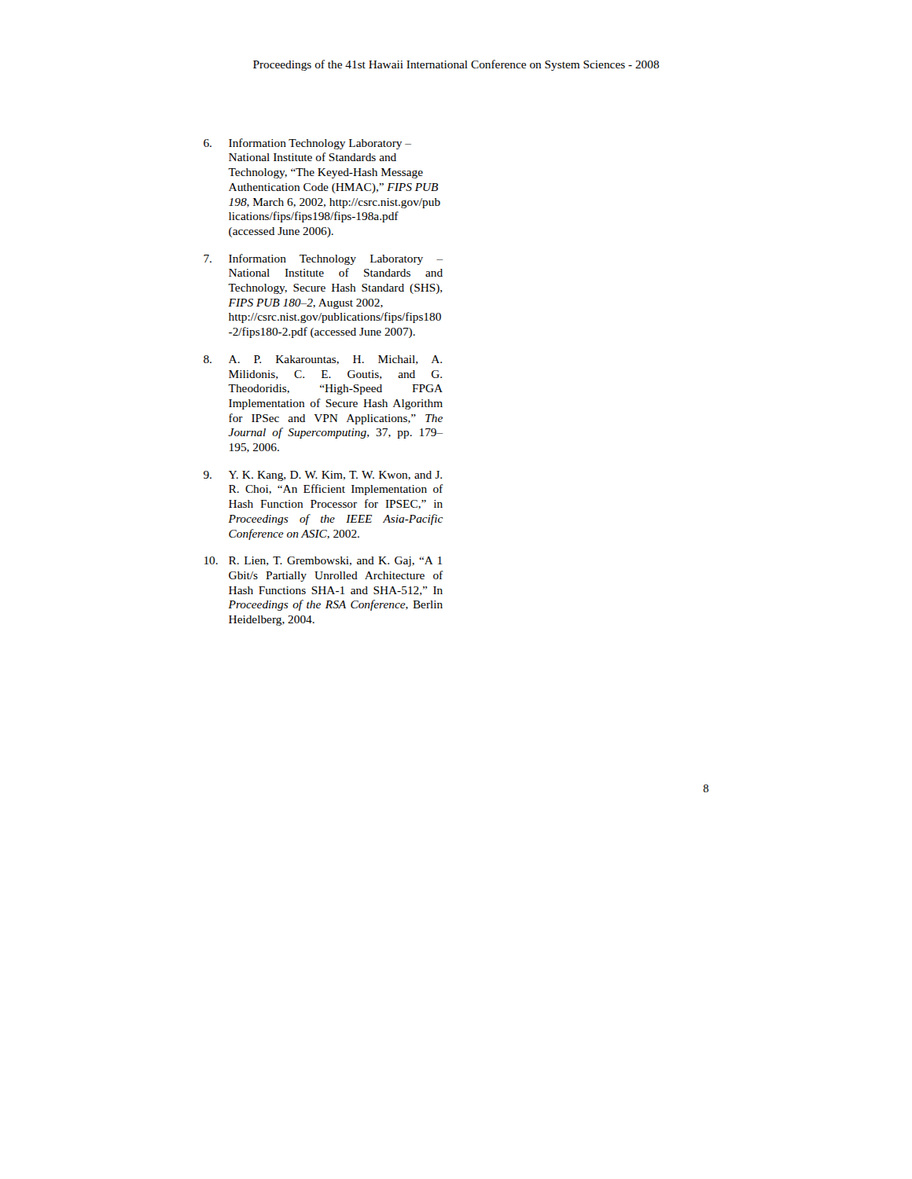Proceedings of the 41st Hawaii International Conference on System Sciences - 2008
6. Information Technology Laboratory – National Institute of Standards and Technology, “The Keyed-Hash Message Authentication Code (HMAC),” FIPS PUB 198, March 6, 2002, http://csrc.nist.gov/publications/fips/fips198/fips-198a.pdf (accessed June 2006).
7. Information Technology Laboratory – National Institute of Standards and Technology, Secure Hash Standard (SHS), FIPS PUB 180–2, August 2002,
http://csrc.nist.gov/publications/fips/fips180-2/fips180-2.pdf (accessed June 2007).
8. A. P. Kakarountas, H. Michail, A. Milidonis, C. E. Goutis, and G. Theodoridis, “High-Speed FPGA Implementation of Secure Hash Algorithm for IPSec and VPN Applications,” The Journal of Supercomputing, 37, pp. 179–195, 2006.
9. Y. K. Kang, D. W. Kim, T. W. Kwon, and J. R. Choi, “An Efficient Implementation of Hash Function Processor for IPSEC,” in Proceedings of the IEEE Asia-Pacific Conference on ASIC, 2002.
10. R. Lien, T. Grembowski, and K. Gaj, “A 1 Gbit/s Partially Unrolled Architecture of Hash Functions SHA-1 and SHA-512,” In Proceedings of the RSA Conference, Berlin Heidelberg, 2004.
8